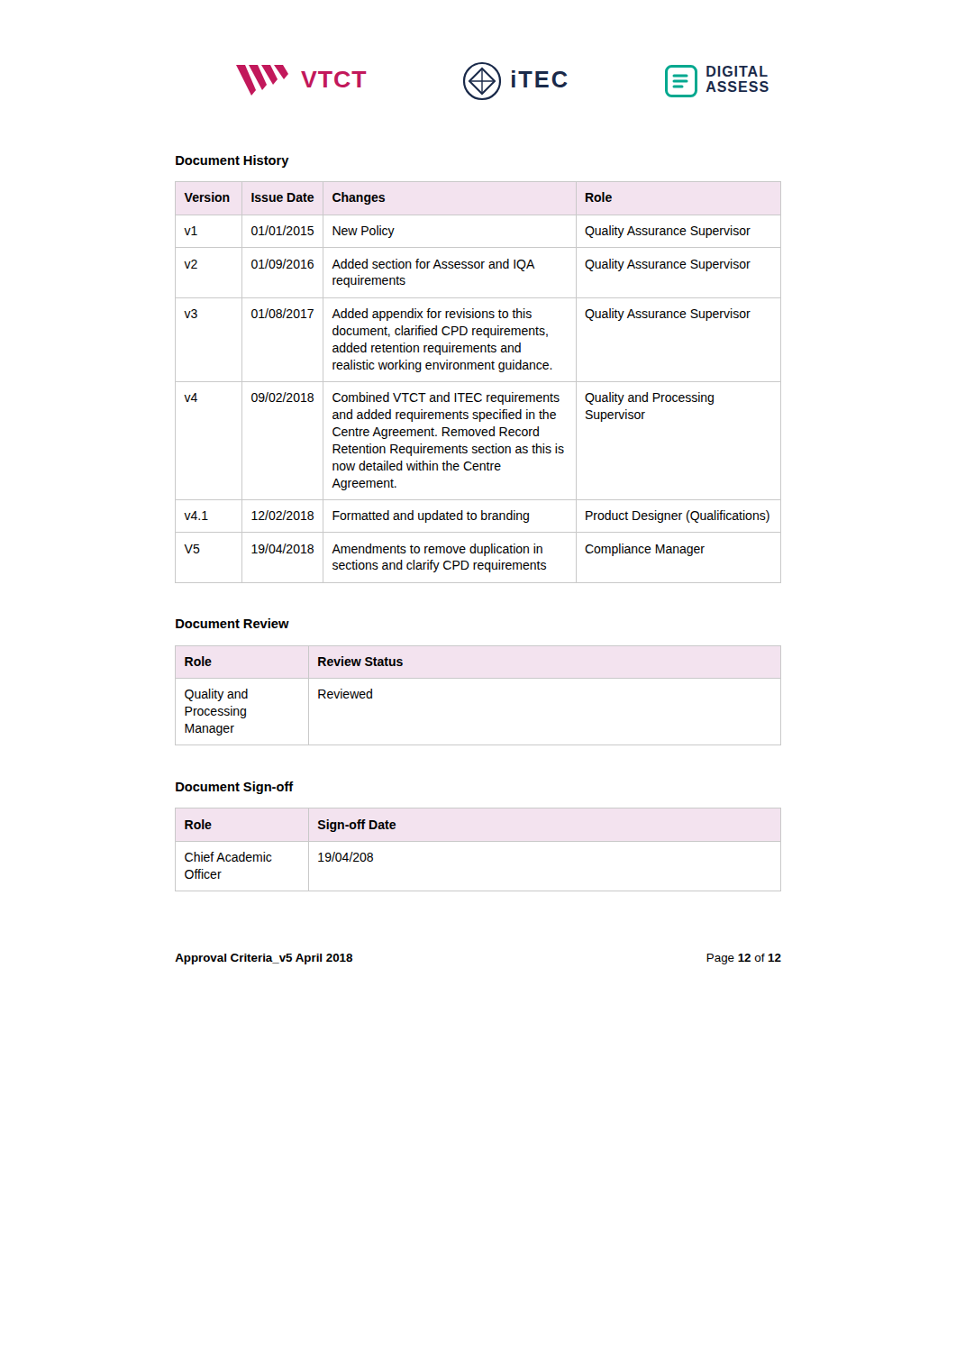VTCT
i TEC
DIGITAL
ASSESS
Document History
| Version | Issue Date | Changes | Role |
| --- | --- | --- | --- |
| v1 | 01/01/2015 | New Policy | Quality Assurance Supervisor |
| v2 | 01/09/2016 | Added section for Assessor and IQA requirements | Quality Assurance Supervisor |
| v3 | 01/08/2017 | Added appendix for revisions to this document, clarified CPD requirements, added retention requirements and realistic working environment guidance. | Quality Assurance Supervisor |
| v4 | 09/02/2018 | Combined VTCT and ITEC requirements and added requirements specified in the Centre Agreement. Removed Record Retention Requirements section as this is now detailed within the Centre Agreement. | Quality and Processing Supervisor |
| v4.1 | 12/02/2018 | Formatted and updated to branding | Product Designer (Qualifications) |
| V5 | 19/04/2018 | Amendments to remove duplication in sections and clarify CPD requirements | Compliance Manager |
Document Review
| Role | Review Status |
| --- | --- |
| Quality and Processing Manager | Reviewed |
Document Sign-off
| Role | Sign-off Date |
| --- | --- |
| Chief Academic Officer | 19/04/208 |
Approval Criteria_v5 April 2018
Page 12 of 12